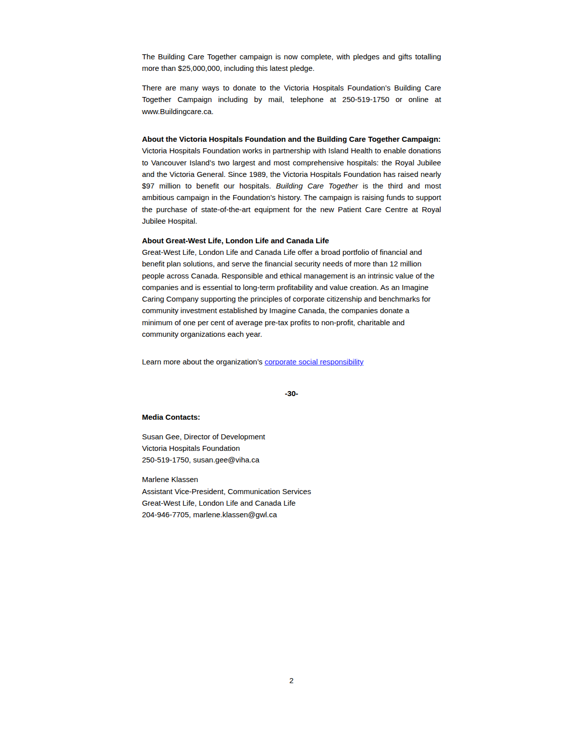The Building Care Together campaign is now complete, with pledges and gifts totalling more than $25,000,000, including this latest pledge.
There are many ways to donate to the Victoria Hospitals Foundation’s Building Care Together Campaign including by mail, telephone at 250-519-1750 or online at www.Buildingcare.ca.
About the Victoria Hospitals Foundation and the Building Care Together Campaign:
Victoria Hospitals Foundation works in partnership with Island Health to enable donations to Vancouver Island’s two largest and most comprehensive hospitals: the Royal Jubilee and the Victoria General. Since 1989, the Victoria Hospitals Foundation has raised nearly $97 million to benefit our hospitals. Building Care Together is the third and most ambitious campaign in the Foundation’s history. The campaign is raising funds to support the purchase of state-of-the-art equipment for the new Patient Care Centre at Royal Jubilee Hospital.
About Great-West Life, London Life and Canada Life
Great-West Life, London Life and Canada Life offer a broad portfolio of financial and benefit plan solutions, and serve the financial security needs of more than 12 million people across Canada. Responsible and ethical management is an intrinsic value of the companies and is essential to long-term profitability and value creation. As an Imagine Caring Company supporting the principles of corporate citizenship and benchmarks for community investment established by Imagine Canada, the companies donate a minimum of one per cent of average pre-tax profits to non-profit, charitable and community organizations each year.
Learn more about the organization’s corporate social responsibility
-30-
Media Contacts:
Susan Gee, Director of Development
Victoria Hospitals Foundation
250-519-1750, susan.gee@viha.ca
Marlene Klassen
Assistant Vice-President, Communication Services
Great-West Life, London Life and Canada Life
204-946-7705, marlene.klassen@gwl.ca
2